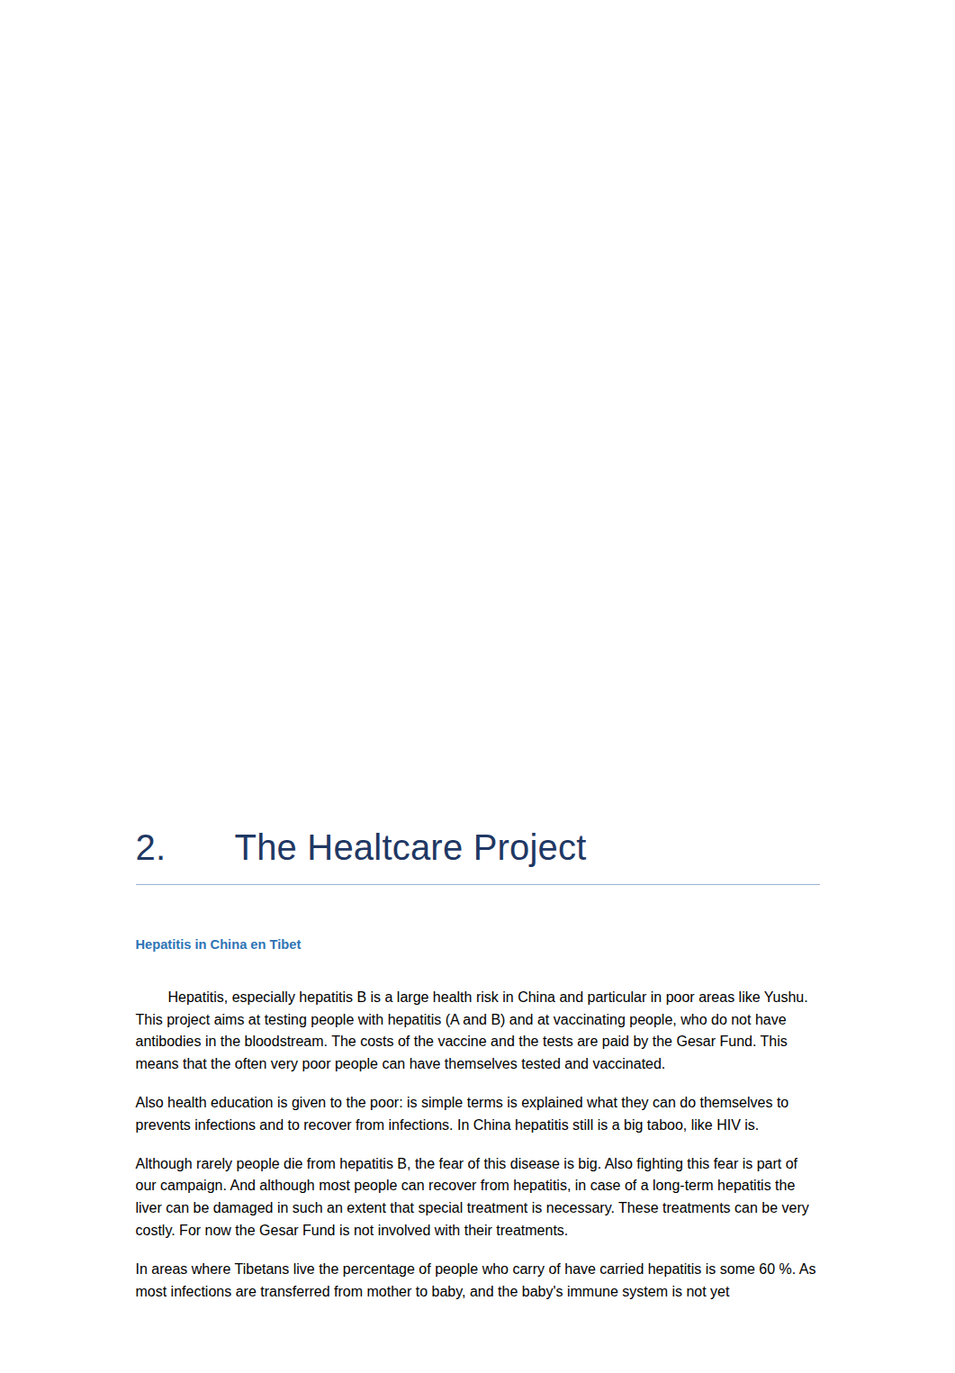2. The Healtcare Project
Hepatitis in China en Tibet
Hepatitis, especially hepatitis B is a large health risk in China and particular in poor areas like Yushu. This project aims at testing people with hepatitis (A and B) and at vaccinating people, who do not have antibodies in the bloodstream. The costs of the vaccine and the tests are paid by the Gesar Fund. This means that the often very poor people can have themselves tested and vaccinated.
Also health education is given to the poor: is simple terms is explained what they can do themselves to prevents infections and to recover from infections. In China hepatitis still is a big taboo, like HIV is.
Although rarely people die from hepatitis B, the fear of this disease is big. Also fighting this fear is part of our campaign. And although most people can recover from hepatitis, in case of a long-term hepatitis the liver can be damaged in such an extent that special treatment is necessary. These treatments can be very costly. For now the Gesar Fund is not involved with their treatments.
In areas where Tibetans live the percentage of people who carry of have carried hepatitis is some 60 %. As most infections are transferred from mother to baby, and the baby's immune system is not yet